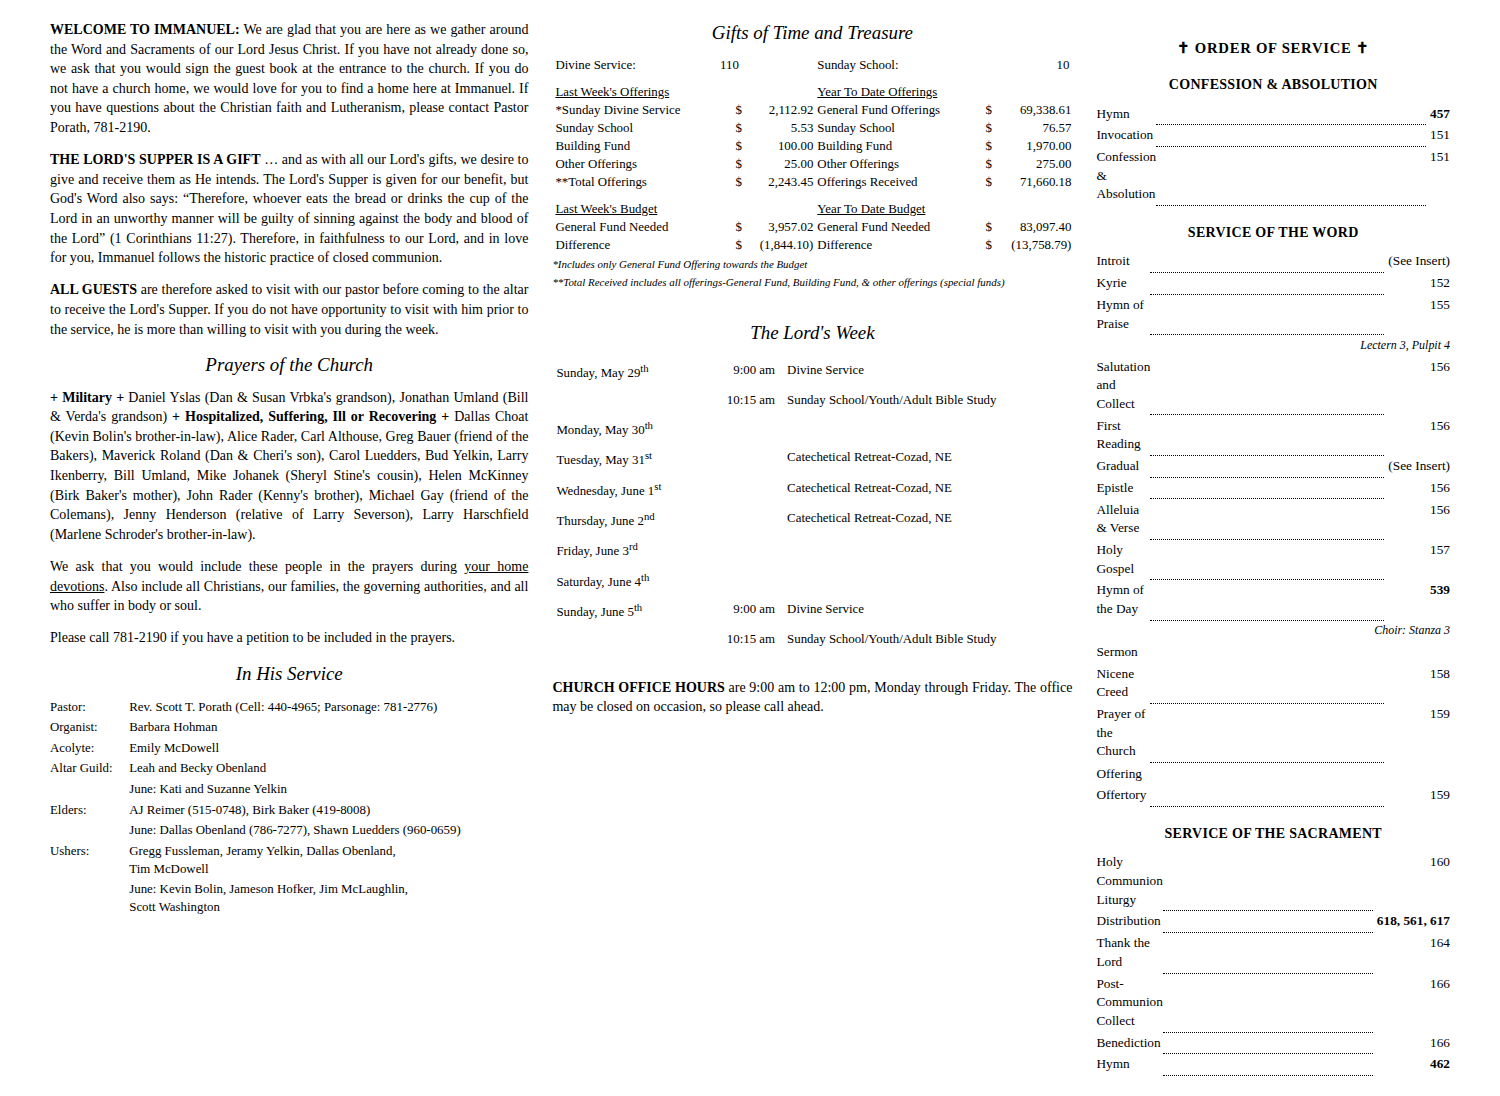WELCOME TO IMMANUEL: We are glad that you are here as we gather around the Word and Sacraments of our Lord Jesus Christ. If you have not already done so, we ask that you would sign the guest book at the entrance to the church. If you do not have a church home, we would love for you to find a home here at Immanuel. If you have questions about the Christian faith and Lutheranism, please contact Pastor Porath, 781-2190.
THE LORD'S SUPPER IS A GIFT … and as with all our Lord's gifts, we desire to give and receive them as He intends. The Lord's Supper is given for our benefit, but God's Word also says: “Therefore, whoever eats the bread or drinks the cup of the Lord in an unworthy manner will be guilty of sinning against the body and blood of the Lord” (1 Corinthians 11:27). Therefore, in faithfulness to our Lord, and in love for you, Immanuel follows the historic practice of closed communion.
ALL GUESTS are therefore asked to visit with our pastor before coming to the altar to receive the Lord's Supper. If you do not have opportunity to visit with him prior to the service, he is more than willing to visit with you during the week.
Prayers of the Church
+ Military + Daniel Yslas (Dan & Susan Vrbka's grandson), Jonathan Umland (Bill & Verda's grandson) + Hospitalized, Suffering, Ill or Recovering + Dallas Choat (Kevin Bolin's brother-in-law), Alice Rader, Carl Althouse, Greg Bauer (friend of the Bakers), Maverick Roland (Dan & Cheri's son), Carol Luedders, Bud Yelkin, Larry Ikenberry, Bill Umland, Mike Johanek (Sheryl Stine's cousin), Helen McKinney (Birk Baker's mother), John Rader (Kenny's brother), Michael Gay (friend of the Colemans), Jenny Henderson (relative of Larry Severson), Larry Harschfield (Marlene Schroder's brother-in-law).
We ask that you would include these people in the prayers during your home devotions. Also include all Christians, our families, the governing authorities, and all who suffer in body or soul.
Please call 781-2190 if you have a petition to be included in the prayers.
In His Service
| Pastor: | Rev. Scott T. Porath (Cell: 440-4965; Parsonage: 781-2776) |
| Organist: | Barbara Hohman |
| Acolyte: | Emily McDowell |
| Altar Guild: | Leah and Becky Obenland |
| | June: Kati and Suzanne Yelkin |
| Elders: | AJ Reimer (515-0748), Birk Baker (419-8008) |
| | June: Dallas Obenland (786-7277), Shawn Luedders (960-0659) |
| Ushers: | Gregg Fussleman, Jeramy Yelkin, Dallas Obenland, Tim McDowell |
| | June: Kevin Bolin, Jameson Hofker, Jim McLaughlin, Scott Washington |
Gifts of Time and Treasure
| Divine Service: | 110 | | Sunday School: | 10 |
| Last Week's Offerings | | | Year To Date Offerings | | |
| *Sunday Divine Service | $ | 2,112.92 | General Fund Offerings | $ | 69,338.61 |
| Sunday School | $ | 5.53 | Sunday School | $ | 76.57 |
| Building Fund | $ | 100.00 | Building Fund | $ | 1,970.00 |
| Other Offerings | $ | 25.00 | Other Offerings | $ | 275.00 |
| **Total Offerings | $ | 2,243.45 | Offerings Received | $ | 71,660.18 |
| Last Week's Budget | | | Year To Date Budget | | |
| General Fund Needed | $ | 3,957.02 | General Fund Needed | $ | 83,097.40 |
| Difference | $ | (1,844.10) | Difference | $ | (13,758.79) |
*Includes only General Fund Offering towards the Budget
**Total Received includes all offerings-General Fund, Building Fund, & other offerings (special funds)
The Lord's Week
| Sunday, May 29 th | 9:00 am | Divine Service |
| | 10:15 am | Sunday School/Youth/Adult Bible Study |
| Monday, May 30 th | | |
| Tuesday, May 31 st | | Catechetical Retreat-Cozad, NE |
| Wednesday, June 1 st | | Catechetical Retreat-Cozad, NE |
| Thursday, June 2 nd | | Catechetical Retreat-Cozad, NE |
| Friday, June 3 rd | | |
| Saturday, June 4 th | | |
| Sunday, June 5 th | 9:00 am | Divine Service |
| | 10:15 am | Sunday School/Youth/Adult Bible Study |
CHURCH OFFICE HOURS are 9:00 am to 12:00 pm, Monday through Friday. The office may be closed on occasion, so please call ahead.
✝ ORDER OF SERVICE ✝
Confession & Absolution
| Hymn | | 457 |
| Invocation | | 151 |
| Confession & Absolution | | 151 |
Service of the Word
| Introit | | (See Insert) |
| Kyrie | | 152 |
| Hymn of Praise | | 155 |
| Lectern 3, Pulpit 4 |
| Salutation and Collect | | 156 |
| First Reading | | 156 |
| Gradual | | (See Insert) |
| Epistle | | 156 |
| Alleluia & Verse | | 156 |
| Holy Gospel | | 157 |
| Hymn of the Day | | 539 |
| Choir: Stanza 3 |
| Sermon |
| Nicene Creed | | 158 |
| Prayer of the Church | | 159 |
| Offering |
| Offertory | | 159 |
Service of the Sacrament
| Holy Communion Liturgy | | 160 |
| Distribution | | 618, 561, 617 |
| Thank the Lord | | 164 |
| Post-Communion Collect | | 166 |
| Benediction | | 166 |
| Hymn | | 462 |